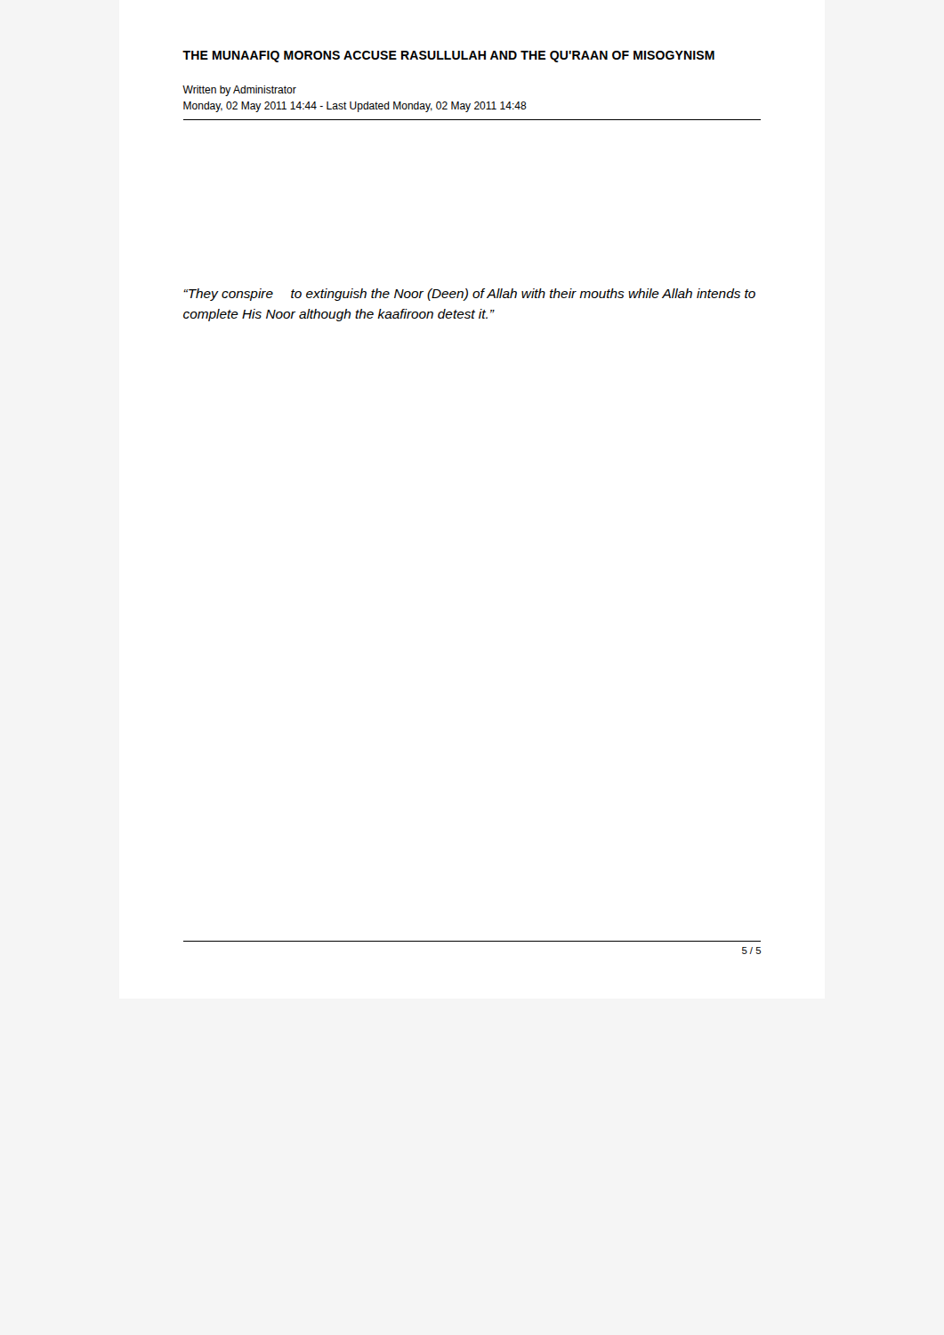THE MUNAAFIQ MORONS ACCUSE RASULLULAH AND THE QU'RAAN OF MISOGYNISM
Written by Administrator Monday, 02 May 2011 14:44 - Last Updated Monday, 02 May 2011 14:48
“They conspire  to extinguish the Noor (Deen) of Allah with their mouths while Allah intends to complete His Noor although the kaafiroon detest it.”
5 / 5